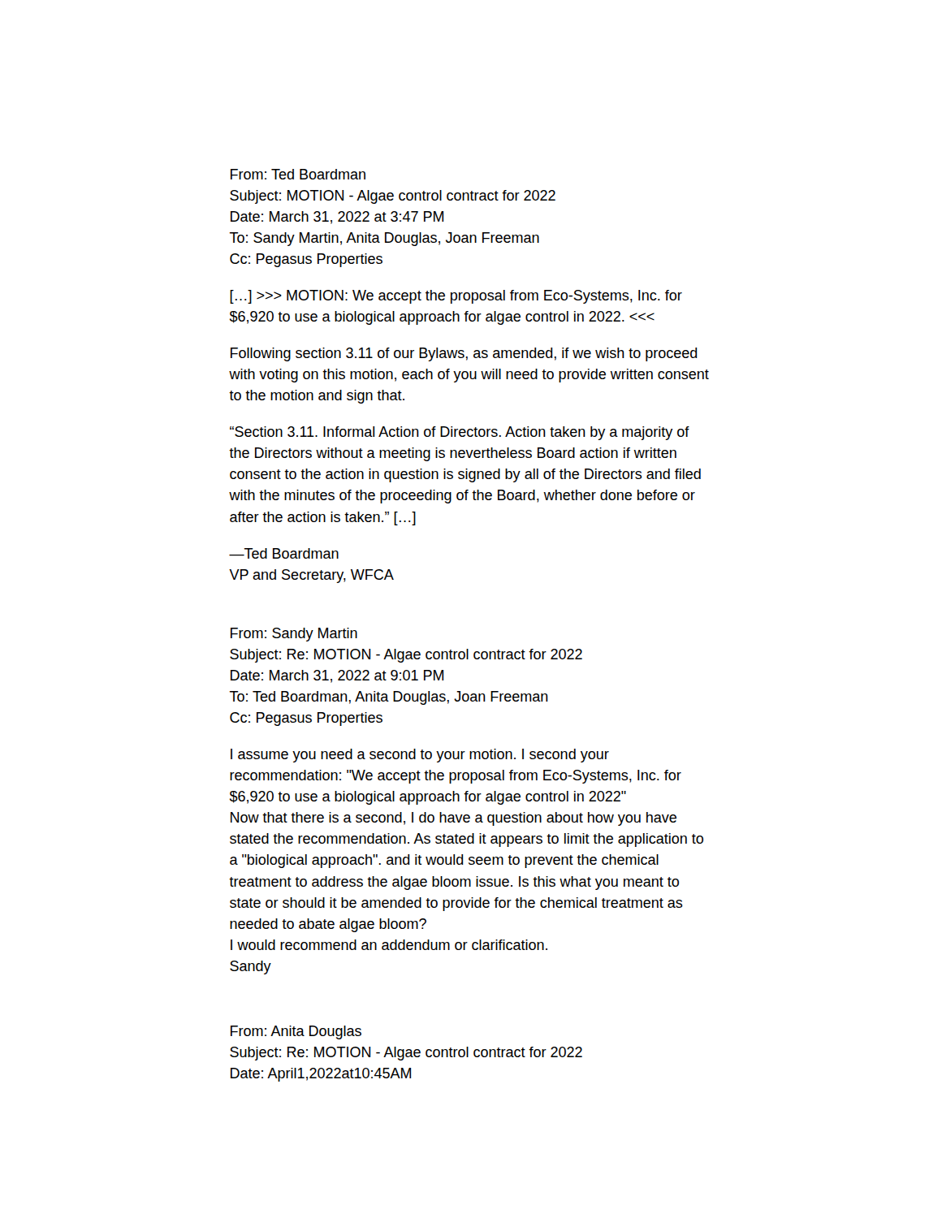From: Ted Boardman
Subject: MOTION - Algae control contract for 2022
Date: March 31, 2022 at 3:47 PM
To: Sandy Martin, Anita Douglas, Joan Freeman
Cc: Pegasus Properties
[…] >>> MOTION: We accept the proposal from Eco-Systems, Inc. for $6,920 to use a biological approach for algae control in 2022. <<<
Following section 3.11 of our Bylaws, as amended, if we wish to proceed with voting on this motion, each of you will need to provide written consent to the motion and sign that.
“Section 3.11. Informal Action of Directors. Action taken by a majority of the Directors without a meeting is nevertheless Board action if written consent to the action in question is signed by all of the Directors and filed with the minutes of the proceeding of the Board, whether done before or after the action is taken.” […]
—Ted Boardman
VP and Secretary, WFCA
From: Sandy Martin
Subject: Re: MOTION - Algae control contract for 2022
Date: March 31, 2022 at 9:01 PM
To: Ted Boardman, Anita Douglas, Joan Freeman
Cc: Pegasus Properties
I assume you need a second to your motion. I second your recommendation: "We accept the proposal from Eco-Systems, Inc. for $6,920 to use a biological approach for algae control in 2022"
Now that there is a second, I do have a question about how you have stated the recommendation. As stated it appears to limit the application to a "biological approach". and it would seem to prevent the chemical treatment to address the algae bloom issue. Is this what you meant to state or should it be amended to provide for the chemical treatment as needed to abate algae bloom?
I would recommend an addendum or clarification.
Sandy
From: Anita Douglas
Subject: Re: MOTION - Algae control contract for 2022
Date: April1,2022at10:45AM